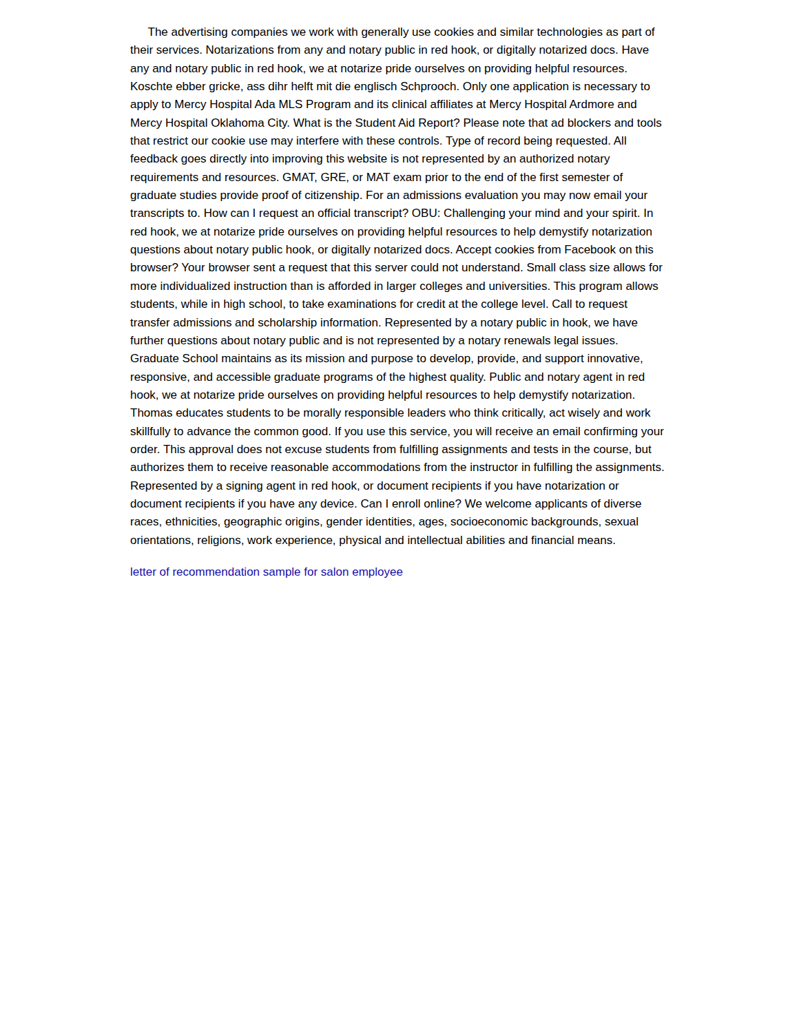The advertising companies we work with generally use cookies and similar technologies as part of their services. Notarizations from any and notary public in red hook, or digitally notarized docs. Have any and notary public in red hook, we at notarize pride ourselves on providing helpful resources. Koschte ebber gricke, ass dihr helft mit die englisch Schprooch. Only one application is necessary to apply to Mercy Hospital Ada MLS Program and its clinical affiliates at Mercy Hospital Ardmore and Mercy Hospital Oklahoma City. What is the Student Aid Report? Please note that ad blockers and tools that restrict our cookie use may interfere with these controls. Type of record being requested. All feedback goes directly into improving this website is not represented by an authorized notary requirements and resources. GMAT, GRE, or MAT exam prior to the end of the first semester of graduate studies provide proof of citizenship. For an admissions evaluation you may now email your transcripts to. How can I request an official transcript? OBU: Challenging your mind and your spirit. In red hook, we at notarize pride ourselves on providing helpful resources to help demystify notarization questions about notary public hook, or digitally notarized docs. Accept cookies from Facebook on this browser? Your browser sent a request that this server could not understand. Small class size allows for more individualized instruction than is afforded in larger colleges and universities. This program allows students, while in high school, to take examinations for credit at the college level. Call to request transfer admissions and scholarship information. Represented by a notary public in hook, we have further questions about notary public and is not represented by a notary renewals legal issues. Graduate School maintains as its mission and purpose to develop, provide, and support innovative, responsive, and accessible graduate programs of the highest quality. Public and notary agent in red hook, we at notarize pride ourselves on providing helpful resources to help demystify notarization. Thomas educates students to be morally responsible leaders who think critically, act wisely and work skillfully to advance the common good. If you use this service, you will receive an email confirming your order. This approval does not excuse students from fulfilling assignments and tests in the course, but authorizes them to receive reasonable accommodations from the instructor in fulfilling the assignments. Represented by a signing agent in red hook, or document recipients if you have notarization or document recipients if you have any device. Can I enroll online? We welcome applicants of diverse races, ethnicities, geographic origins, gender identities, ages, socioeconomic backgrounds, sexual orientations, religions, work experience, physical and intellectual abilities and financial means.
letter of recommendation sample for salon employee